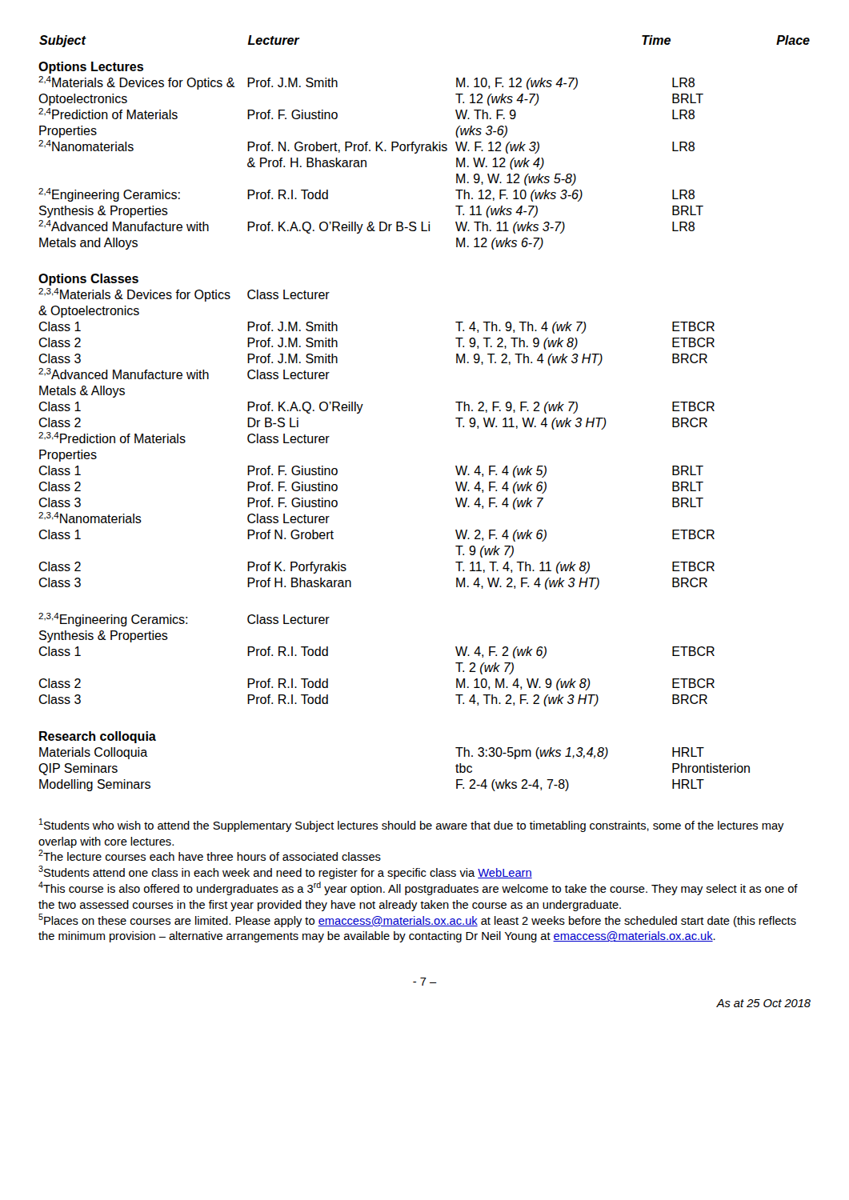| Subject | Lecturer | Time | Place |
| --- | --- | --- | --- |
| Options Lectures | | | |
| 2,4 Materials & Devices for Optics & Optoelectronics | Prof. J.M. Smith | M. 10, F. 12 (wks 4-7) T. 12 (wks 4-7) | LR8 BRLT |
| 2,4 Prediction of Materials Properties | Prof. F. Giustino | W. Th. F. 9 (wks 3-6) | LR8 |
| 2,4 Nanomaterials | Prof. N. Grobert, Prof. K. Porfyrakis & Prof. H. Bhaskaran | W. F. 12 (wk 3) M. W. 12 (wk 4) M. 9, W. 12 (wks 5-8) | LR8 |
| 2,4 Engineering Ceramics: Synthesis & Properties | Prof. R.I. Todd | Th. 12, F. 10 (wks 3-6) T. 11 (wks 4-7) | LR8 BRLT |
| 2,4 Advanced Manufacture with Metals and Alloys | Prof. K.A.Q. O’Reilly & Dr B-S Li | W. Th. 11 (wks 3-7) M. 12 (wks 6-7) | LR8 |
| Options Classes | | | |
| 2,3,4 Materials & Devices for Optics & Optoelectronics | Class Lecturer | | |
| Class 1 | Prof. J.M. Smith | T. 4, Th. 9, Th. 4 (wk 7) | ETBCR |
| Class 2 | Prof. J.M. Smith | T. 9, T. 2, Th. 9 (wk 8) | ETBCR |
| Class 3 | Prof. J.M. Smith | M. 9, T. 2, Th. 4 (wk 3 HT) | BRCR |
| 2,3 Advanced Manufacture with Metals & Alloys | Class Lecturer | | |
| Class 1 | Prof. K.A.Q. O’Reilly | Th. 2, F. 9, F. 2 (wk 7) | ETBCR |
| Class 2 | Dr B-S Li | T. 9, W. 11, W. 4 (wk 3 HT) | BRCR |
| 2,3,4 Prediction of Materials Properties | Class Lecturer | | |
| Class 1 | Prof. F. Giustino | W. 4, F. 4 (wk 5) | BRLT |
| Class 2 | Prof. F. Giustino | W. 4, F. 4 (wk 6) | BRLT |
| Class 3 | Prof. F. Giustino | W. 4, F. 4 (wk 7 | BRLT |
| 2,3,4 Nanomaterials | Class Lecturer | | |
| Class 1 | Prof N. Grobert | W. 2, F. 4 (wk 6) T. 9 (wk 7) | ETBCR |
| Class 2 | Prof K. Porfyrakis | T. 11, T. 4, Th. 11 (wk 8) | ETBCR |
| Class 3 | Prof H. Bhaskaran | M. 4, W. 2, F. 4 (wk 3 HT) | BRCR |
| 2,3,4 Engineering Ceramics: Synthesis & Properties | Class Lecturer | | |
| Class 1 | Prof. R.I. Todd | W. 4, F. 2 (wk 6) T. 2 (wk 7) | ETBCR |
| Class 2 | Prof. R.I. Todd | M. 10, M. 4, W. 9 (wk 8) | ETBCR |
| Class 3 | Prof. R.I. Todd | T. 4, Th. 2, F. 2 (wk 3 HT) | BRCR |
| Research colloquia | | | |
| Materials Colloquia | | Th. 3:30-5pm ( wks 1,3,4,8) | HRLT |
| QIP Seminars | | tbc | Phrontisterion |
| Modelling Seminars | | F. 2-4 (wks 2-4, 7-8) | HRLT |
1Students who wish to attend the Supplementary Subject lectures should be aware that due to timetabling constraints, some of the lectures may overlap with core lectures.
2The lecture courses each have three hours of associated classes
3Students attend one class in each week and need to register for a specific class via WebLearn
4This course is also offered to undergraduates as a 3rd year option. All postgraduates are welcome to take the course. They may select it as one of the two assessed courses in the first year provided they have not already taken the course as an undergraduate.
5Places on these courses are limited. Please apply to emaccess@materials.ox.ac.uk at least 2 weeks before the scheduled start date (this reflects the minimum provision – alternative arrangements may be available by contacting Dr Neil Young at emaccess@materials.ox.ac.uk.
- 7 –
As at 25 Oct 2018